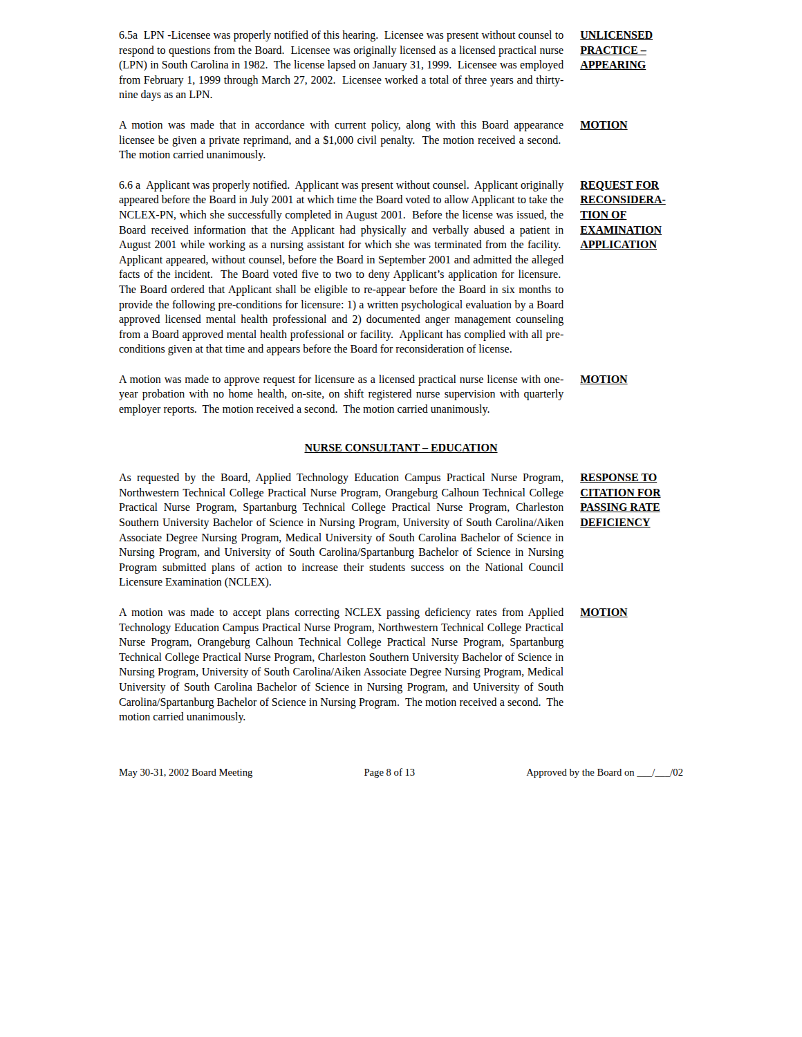6.5a LPN -Licensee was properly notified of this hearing. Licensee was present without counsel to respond to questions from the Board. Licensee was originally licensed as a licensed practical nurse (LPN) in South Carolina in 1982. The license lapsed on January 31, 1999. Licensee was employed from February 1, 1999 through March 27, 2002. Licensee worked a total of three years and thirty-nine days as an LPN.
UNLICENSED PRACTICE – APPEARING
A motion was made that in accordance with current policy, along with this Board appearance licensee be given a private reprimand, and a $1,000 civil penalty. The motion received a second. The motion carried unanimously.
MOTION
6.6 a Applicant was properly notified. Applicant was present without counsel. Applicant originally appeared before the Board in July 2001 at which time the Board voted to allow Applicant to take the NCLEX-PN, which she successfully completed in August 2001. Before the license was issued, the Board received information that the Applicant had physically and verbally abused a patient in August 2001 while working as a nursing assistant for which she was terminated from the facility. Applicant appeared, without counsel, before the Board in September 2001 and admitted the alleged facts of the incident. The Board voted five to two to deny Applicant’s application for licensure. The Board ordered that Applicant shall be eligible to re-appear before the Board in six months to provide the following pre-conditions for licensure: 1) a written psychological evaluation by a Board approved licensed mental health professional and 2) documented anger management counseling from a Board approved mental health professional or facility. Applicant has complied with all pre-conditions given at that time and appears before the Board for reconsideration of license.
REQUEST FOR RECONSIDERA-TION OF EXAMINATION APPLICATION
A motion was made to approve request for licensure as a licensed practical nurse license with one-year probation with no home health, on-site, on shift registered nurse supervision with quarterly employer reports. The motion received a second. The motion carried unanimously.
MOTION
NURSE CONSULTANT – EDUCATION
As requested by the Board, Applied Technology Education Campus Practical Nurse Program, Northwestern Technical College Practical Nurse Program, Orangeburg Calhoun Technical College Practical Nurse Program, Spartanburg Technical College Practical Nurse Program, Charleston Southern University Bachelor of Science in Nursing Program, University of South Carolina/Aiken Associate Degree Nursing Program, Medical University of South Carolina Bachelor of Science in Nursing Program, and University of South Carolina/Spartanburg Bachelor of Science in Nursing Program submitted plans of action to increase their students success on the National Council Licensure Examination (NCLEX).
RESPONSE TO CITATION FOR PASSING RATE DEFICIENCY
A motion was made to accept plans correcting NCLEX passing deficiency rates from Applied Technology Education Campus Practical Nurse Program, Northwestern Technical College Practical Nurse Program, Orangeburg Calhoun Technical College Practical Nurse Program, Spartanburg Technical College Practical Nurse Program, Charleston Southern University Bachelor of Science in Nursing Program, University of South Carolina/Aiken Associate Degree Nursing Program, Medical University of South Carolina Bachelor of Science in Nursing Program, and University of South Carolina/Spartanburg Bachelor of Science in Nursing Program. The motion received a second. The motion carried unanimously.
MOTION
May 30-31, 2002 Board Meeting Page 8 of 13 Approved by the Board on ___/___/02